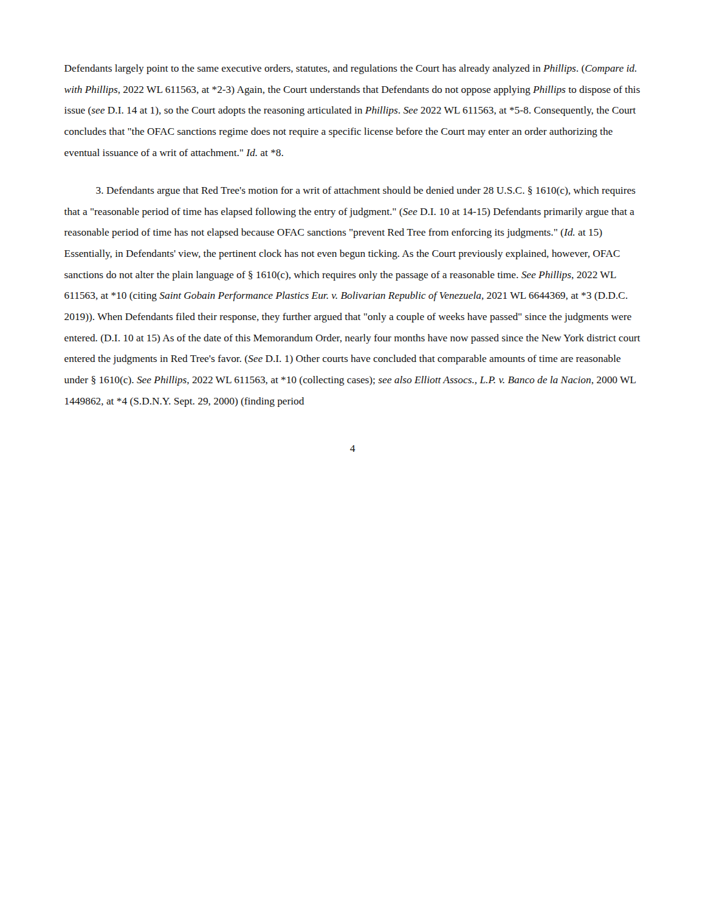Defendants largely point to the same executive orders, statutes, and regulations the Court has already analyzed in Phillips. (Compare id. with Phillips, 2022 WL 611563, at *2-3) Again, the Court understands that Defendants do not oppose applying Phillips to dispose of this issue (see D.I. 14 at 1), so the Court adopts the reasoning articulated in Phillips. See 2022 WL 611563, at *5-8. Consequently, the Court concludes that "the OFAC sanctions regime does not require a specific license before the Court may enter an order authorizing the eventual issuance of a writ of attachment." Id. at *8.
3. Defendants argue that Red Tree's motion for a writ of attachment should be denied under 28 U.S.C. § 1610(c), which requires that a "reasonable period of time has elapsed following the entry of judgment." (See D.I. 10 at 14-15) Defendants primarily argue that a reasonable period of time has not elapsed because OFAC sanctions "prevent Red Tree from enforcing its judgments." (Id. at 15) Essentially, in Defendants' view, the pertinent clock has not even begun ticking. As the Court previously explained, however, OFAC sanctions do not alter the plain language of § 1610(c), which requires only the passage of a reasonable time. See Phillips, 2022 WL 611563, at *10 (citing Saint Gobain Performance Plastics Eur. v. Bolivarian Republic of Venezuela, 2021 WL 6644369, at *3 (D.D.C. 2019)). When Defendants filed their response, they further argued that "only a couple of weeks have passed" since the judgments were entered. (D.I. 10 at 15) As of the date of this Memorandum Order, nearly four months have now passed since the New York district court entered the judgments in Red Tree's favor. (See D.I. 1) Other courts have concluded that comparable amounts of time are reasonable under § 1610(c). See Phillips, 2022 WL 611563, at *10 (collecting cases); see also Elliott Assocs., L.P. v. Banco de la Nacion, 2000 WL 1449862, at *4 (S.D.N.Y. Sept. 29, 2000) (finding period
4